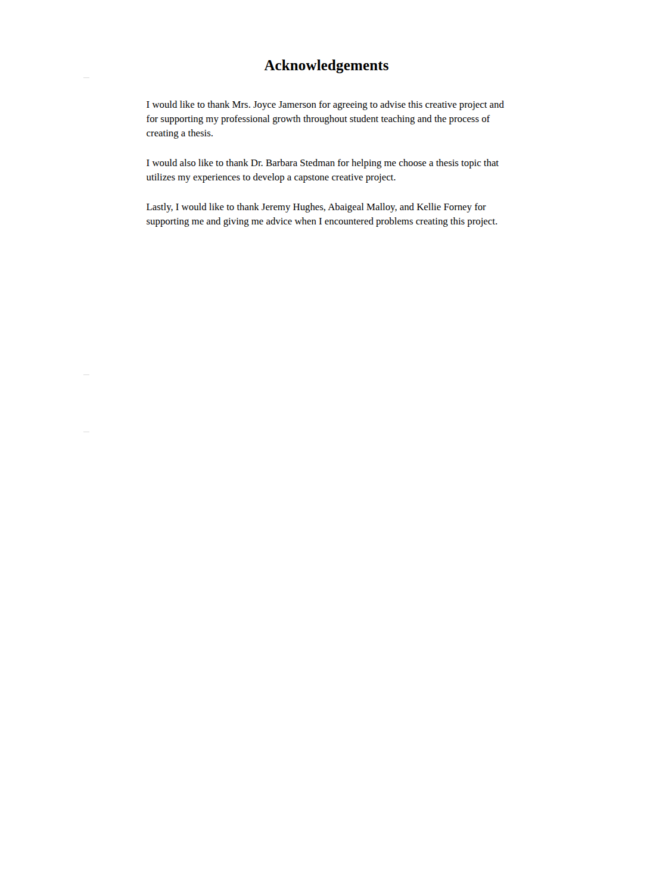Acknowledgements
I would like to thank Mrs. Joyce Jamerson for agreeing to advise this creative project and for supporting my professional growth throughout student teaching and the process of creating a thesis.
I would also like to thank Dr. Barbara Stedman for helping me choose a thesis topic that utilizes my experiences to develop a capstone creative project.
Lastly, I would like to thank Jeremy Hughes, Abaigeal Malloy, and Kellie Forney for supporting me and giving me advice when I encountered problems creating this project.